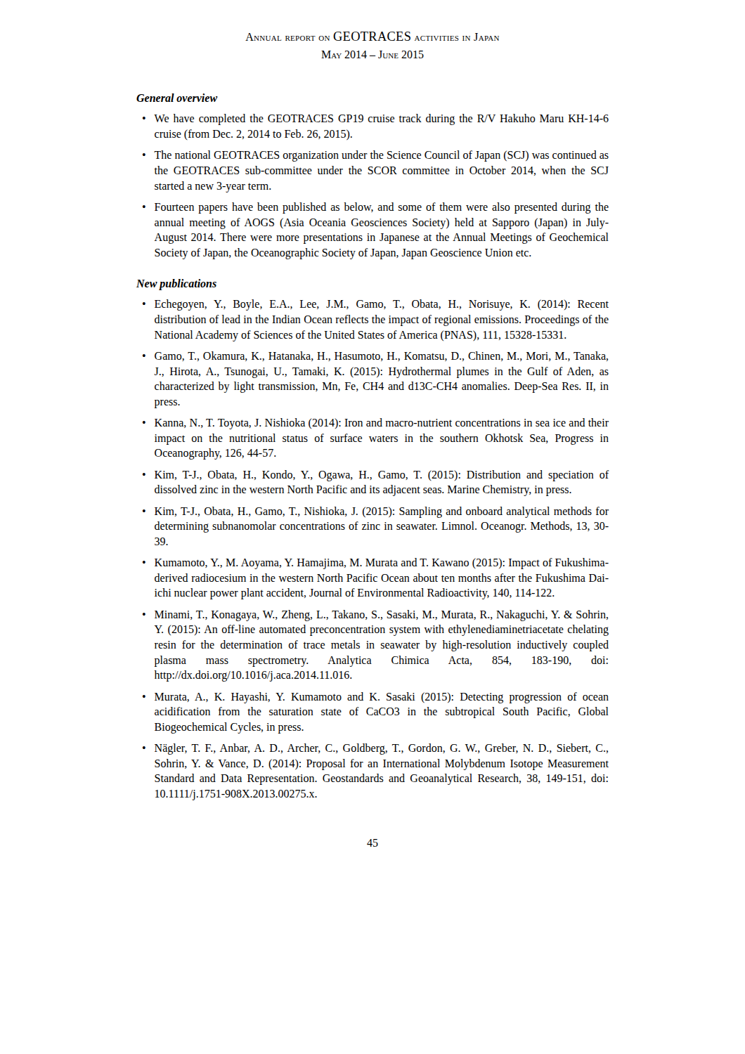Annual report on GEOTRACES activities in Japan
May 2014 – June 2015
General overview
We have completed the GEOTRACES GP19 cruise track during the R/V Hakuho Maru KH-14-6 cruise (from Dec. 2, 2014 to Feb. 26, 2015).
The national GEOTRACES organization under the Science Council of Japan (SCJ) was continued as the GEOTRACES sub-committee under the SCOR committee in October 2014, when the SCJ started a new 3-year term.
Fourteen papers have been published as below, and some of them were also presented during the annual meeting of AOGS (Asia Oceania Geosciences Society) held at Sapporo (Japan) in July-August 2014. There were more presentations in Japanese at the Annual Meetings of Geochemical Society of Japan, the Oceanographic Society of Japan, Japan Geoscience Union etc.
New publications
Echegoyen, Y., Boyle, E.A., Lee, J.M., Gamo, T., Obata, H., Norisuye, K. (2014): Recent distribution of lead in the Indian Ocean reflects the impact of regional emissions. Proceedings of the National Academy of Sciences of the United States of America (PNAS), 111, 15328-15331.
Gamo, T., Okamura, K., Hatanaka, H., Hasumoto, H., Komatsu, D., Chinen, M., Mori, M., Tanaka, J., Hirota, A., Tsunogai, U., Tamaki, K. (2015): Hydrothermal plumes in the Gulf of Aden, as characterized by light transmission, Mn, Fe, CH4 and d13C-CH4 anomalies. Deep-Sea Res. II, in press.
Kanna, N., T. Toyota, J. Nishioka (2014): Iron and macro-nutrient concentrations in sea ice and their impact on the nutritional status of surface waters in the southern Okhotsk Sea, Progress in Oceanography, 126, 44-57.
Kim, T-J., Obata, H., Kondo, Y., Ogawa, H., Gamo, T. (2015): Distribution and speciation of dissolved zinc in the western North Pacific and its adjacent seas. Marine Chemistry, in press.
Kim, T-J., Obata, H., Gamo, T., Nishioka, J. (2015): Sampling and onboard analytical methods for determining subnanomolar concentrations of zinc in seawater. Limnol. Oceanogr. Methods, 13, 30-39.
Kumamoto, Y., M. Aoyama, Y. Hamajima, M. Murata and T. Kawano (2015): Impact of Fukushima-derived radiocesium in the western North Pacific Ocean about ten months after the Fukushima Dai-ichi nuclear power plant accident, Journal of Environmental Radioactivity, 140, 114-122.
Minami, T., Konagaya, W., Zheng, L., Takano, S., Sasaki, M., Murata, R., Nakaguchi, Y. & Sohrin, Y. (2015): An off-line automated preconcentration system with ethylenediaminetriacetate chelating resin for the determination of trace metals in seawater by high-resolution inductively coupled plasma mass spectrometry. Analytica Chimica Acta, 854, 183-190, doi: http://dx.doi.org/10.1016/j.aca.2014.11.016.
Murata, A., K. Hayashi, Y. Kumamoto and K. Sasaki (2015): Detecting progression of ocean acidification from the saturation state of CaCO3 in the subtropical South Pacific, Global Biogeochemical Cycles, in press.
Nägler, T. F., Anbar, A. D., Archer, C., Goldberg, T., Gordon, G. W., Greber, N. D., Siebert, C., Sohrin, Y. & Vance, D. (2014): Proposal for an International Molybdenum Isotope Measurement Standard and Data Representation. Geostandards and Geoanalytical Research, 38, 149-151, doi: 10.1111/j.1751-908X.2013.00275.x.
45